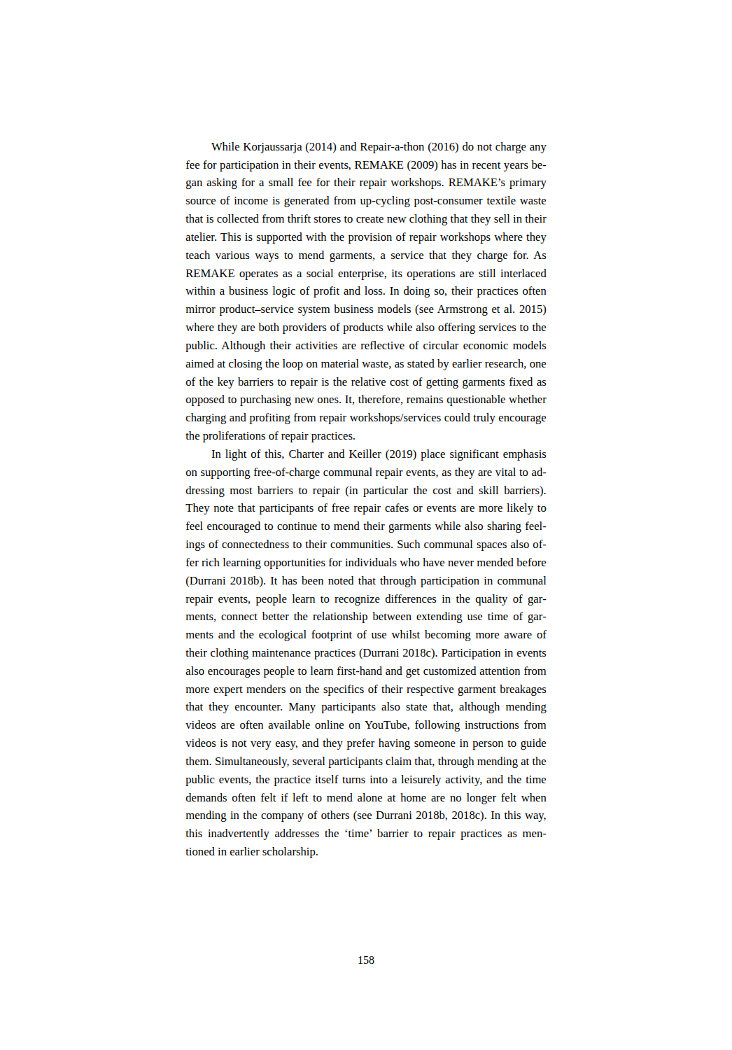While Korjaussarja (2014) and Repair-a-thon (2016) do not charge any fee for participation in their events, REMAKE (2009) has in recent years began asking for a small fee for their repair workshops. REMAKE’s primary source of income is generated from up-cycling post-consumer textile waste that is collected from thrift stores to create new clothing that they sell in their atelier. This is supported with the provision of repair workshops where they teach various ways to mend garments, a service that they charge for. As REMAKE operates as a social enterprise, its operations are still interlaced within a business logic of profit and loss. In doing so, their practices often mirror product–service system business models (see Armstrong et al. 2015) where they are both providers of products while also offering services to the public. Although their activities are reflective of circular economic models aimed at closing the loop on material waste, as stated by earlier research, one of the key barriers to repair is the relative cost of getting garments fixed as opposed to purchasing new ones. It, therefore, remains questionable whether charging and profiting from repair workshops/services could truly encourage the proliferations of repair practices.
In light of this, Charter and Keiller (2019) place significant emphasis on supporting free-of-charge communal repair events, as they are vital to addressing most barriers to repair (in particular the cost and skill barriers). They note that participants of free repair cafes or events are more likely to feel encouraged to continue to mend their garments while also sharing feelings of connectedness to their communities. Such communal spaces also offer rich learning opportunities for individuals who have never mended before (Durrani 2018b). It has been noted that through participation in communal repair events, people learn to recognize differences in the quality of garments, connect better the relationship between extending use time of garments and the ecological footprint of use whilst becoming more aware of their clothing maintenance practices (Durrani 2018c). Participation in events also encourages people to learn first-hand and get customized attention from more expert menders on the specifics of their respective garment breakages that they encounter. Many participants also state that, although mending videos are often available online on YouTube, following instructions from videos is not very easy, and they prefer having someone in person to guide them. Simultaneously, several participants claim that, through mending at the public events, the practice itself turns into a leisurely activity, and the time demands often felt if left to mend alone at home are no longer felt when mending in the company of others (see Durrani 2018b, 2018c). In this way, this inadvertently addresses the ‘time’ barrier to repair practices as mentioned in earlier scholarship.
158